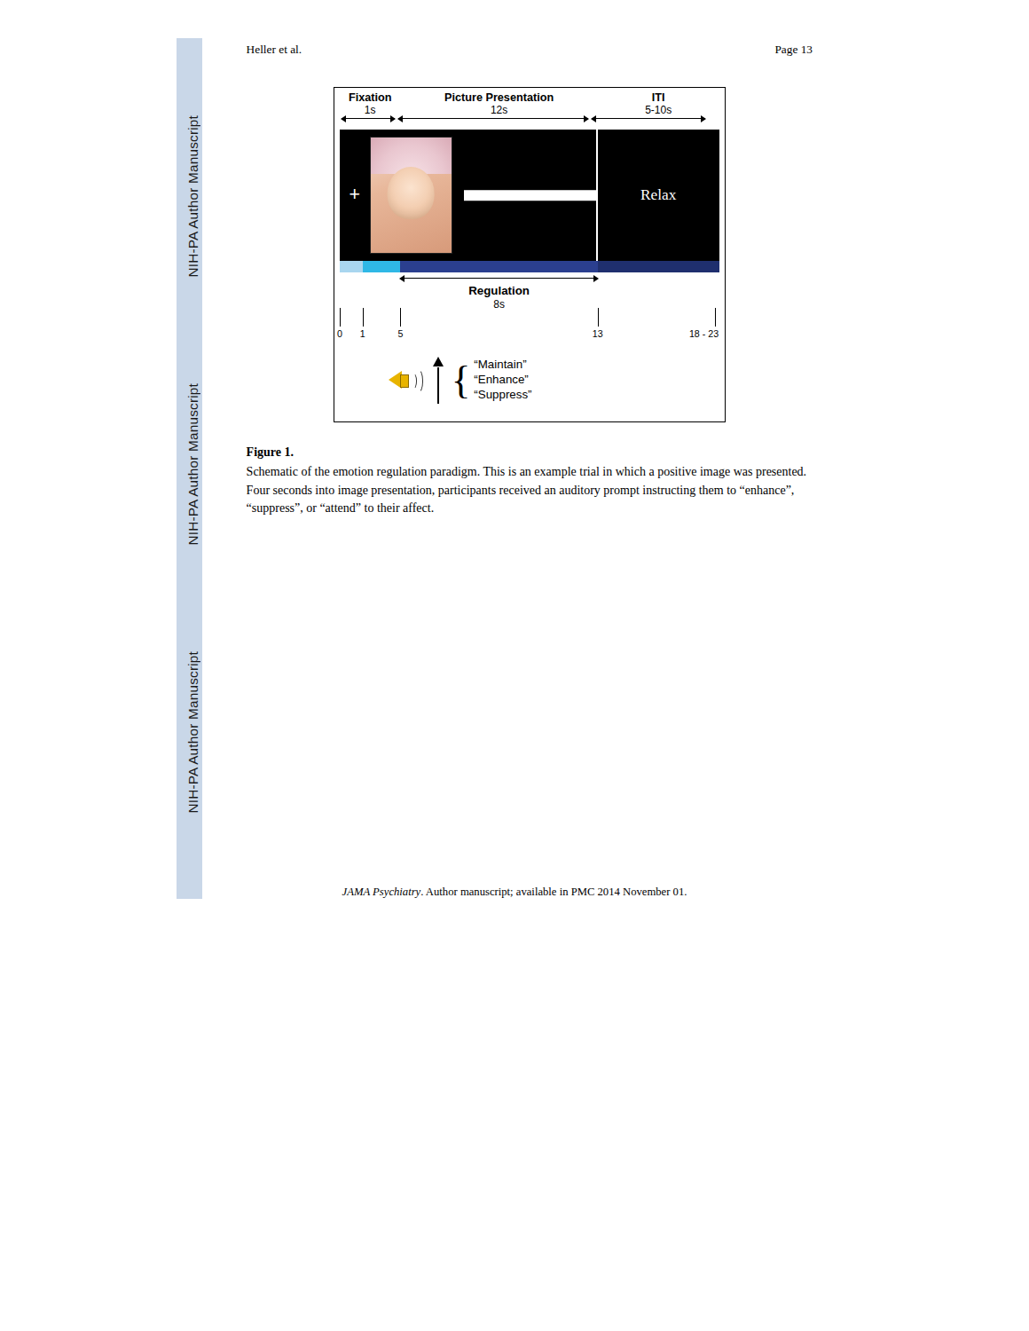NIH-PA Author Manuscript
NIH-PA Author Manuscript
NIH-PA Author Manuscript
Heller et al.
Page 13
Fixation
Picture Presentation
ITI
1s
12s
5-10s
+
Relax
Regulation
8s
0
1
5
13
18 - 23
{
“Maintain”
“Enhance”
“Suppress”
Figure 1. Schematic of the emotion regulation paradigm. This is an example trial in which a positive image was presented. Four seconds into image presentation, participants received an auditory prompt instructing them to “enhance”, “suppress”, or “attend” to their affect.
JAMA Psychiatry. Author manuscript; available in PMC 2014 November 01.